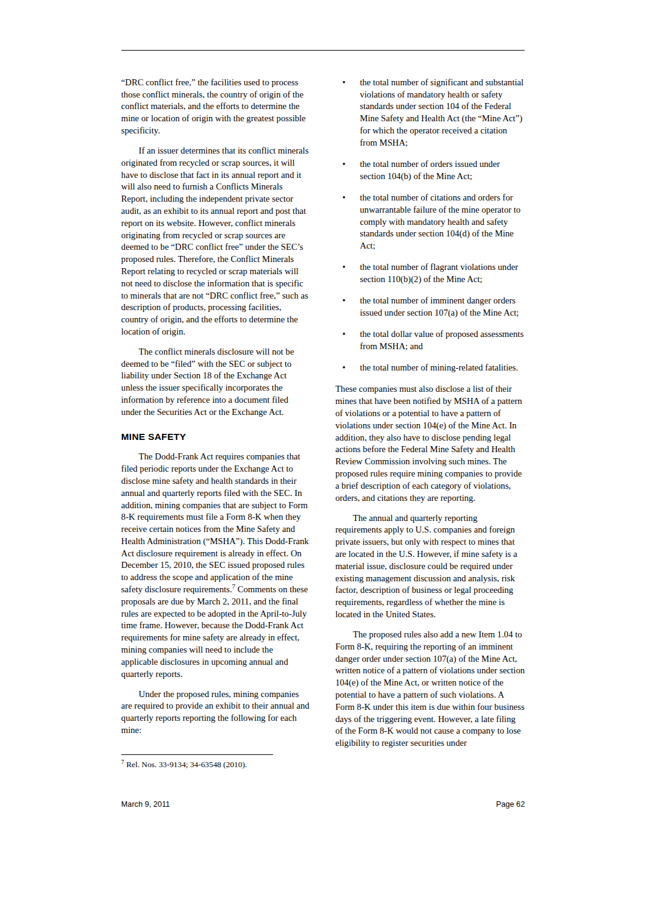“DRC conflict free,” the facilities used to process those conflict minerals, the country of origin of the conflict materials, and the efforts to determine the mine or location of origin with the greatest possible specificity.
If an issuer determines that its conflict minerals originated from recycled or scrap sources, it will have to disclose that fact in its annual report and it will also need to furnish a Conflicts Minerals Report, including the independent private sector audit, as an exhibit to its annual report and post that report on its website. However, conflict minerals originating from recycled or scrap sources are deemed to be “DRC conflict free” under the SEC’s proposed rules. Therefore, the Conflict Minerals Report relating to recycled or scrap materials will not need to disclose the information that is specific to minerals that are not “DRC conflict free,” such as description of products, processing facilities, country of origin, and the efforts to determine the location of origin.
The conflict minerals disclosure will not be deemed to be “filed” with the SEC or subject to liability under Section 18 of the Exchange Act unless the issuer specifically incorporates the information by reference into a document filed under the Securities Act or the Exchange Act.
MINE SAFETY
The Dodd-Frank Act requires companies that filed periodic reports under the Exchange Act to disclose mine safety and health standards in their annual and quarterly reports filed with the SEC. In addition, mining companies that are subject to Form 8-K requirements must file a Form 8-K when they receive certain notices from the Mine Safety and Health Administration (“MSHA”). This Dodd-Frank Act disclosure requirement is already in effect. On December 15, 2010, the SEC issued proposed rules to address the scope and application of the mine safety disclosure requirements.7 Comments on these proposals are due by March 2, 2011, and the final rules are expected to be adopted in the April-to-July time frame. However, because the Dodd-Frank Act requirements for mine safety are already in effect, mining companies will need to include the applicable disclosures in upcoming annual and quarterly reports.
Under the proposed rules, mining companies are required to provide an exhibit to their annual and quarterly reports reporting the following for each mine:
7 Rel. Nos. 33-9134; 34-63548 (2010).
the total number of significant and substantial violations of mandatory health or safety standards under section 104 of the Federal Mine Safety and Health Act (the “Mine Act”) for which the operator received a citation from MSHA;
the total number of orders issued under section 104(b) of the Mine Act;
the total number of citations and orders for unwarrantable failure of the mine operator to comply with mandatory health and safety standards under section 104(d) of the Mine Act;
the total number of flagrant violations under section 110(b)(2) of the Mine Act;
the total number of imminent danger orders issued under section 107(a) of the Mine Act;
the total dollar value of proposed assessments from MSHA; and
the total number of mining-related fatalities.
These companies must also disclose a list of their mines that have been notified by MSHA of a pattern of violations or a potential to have a pattern of violations under section 104(e) of the Mine Act. In addition, they also have to disclose pending legal actions before the Federal Mine Safety and Health Review Commission involving such mines. The proposed rules require mining companies to provide a brief description of each category of violations, orders, and citations they are reporting.
The annual and quarterly reporting requirements apply to U.S. companies and foreign private issuers, but only with respect to mines that are located in the U.S. However, if mine safety is a material issue, disclosure could be required under existing management discussion and analysis, risk factor, description of business or legal proceeding requirements, regardless of whether the mine is located in the United States.
The proposed rules also add a new Item 1.04 to Form 8-K, requiring the reporting of an imminent danger order under section 107(a) of the Mine Act, written notice of a pattern of violations under section 104(e) of the Mine Act, or written notice of the potential to have a pattern of such violations. A Form 8-K under this item is due within four business days of the triggering event. However, a late filing of the Form 8-K would not cause a company to lose eligibility to register securities under
March 9, 2011 Page 62